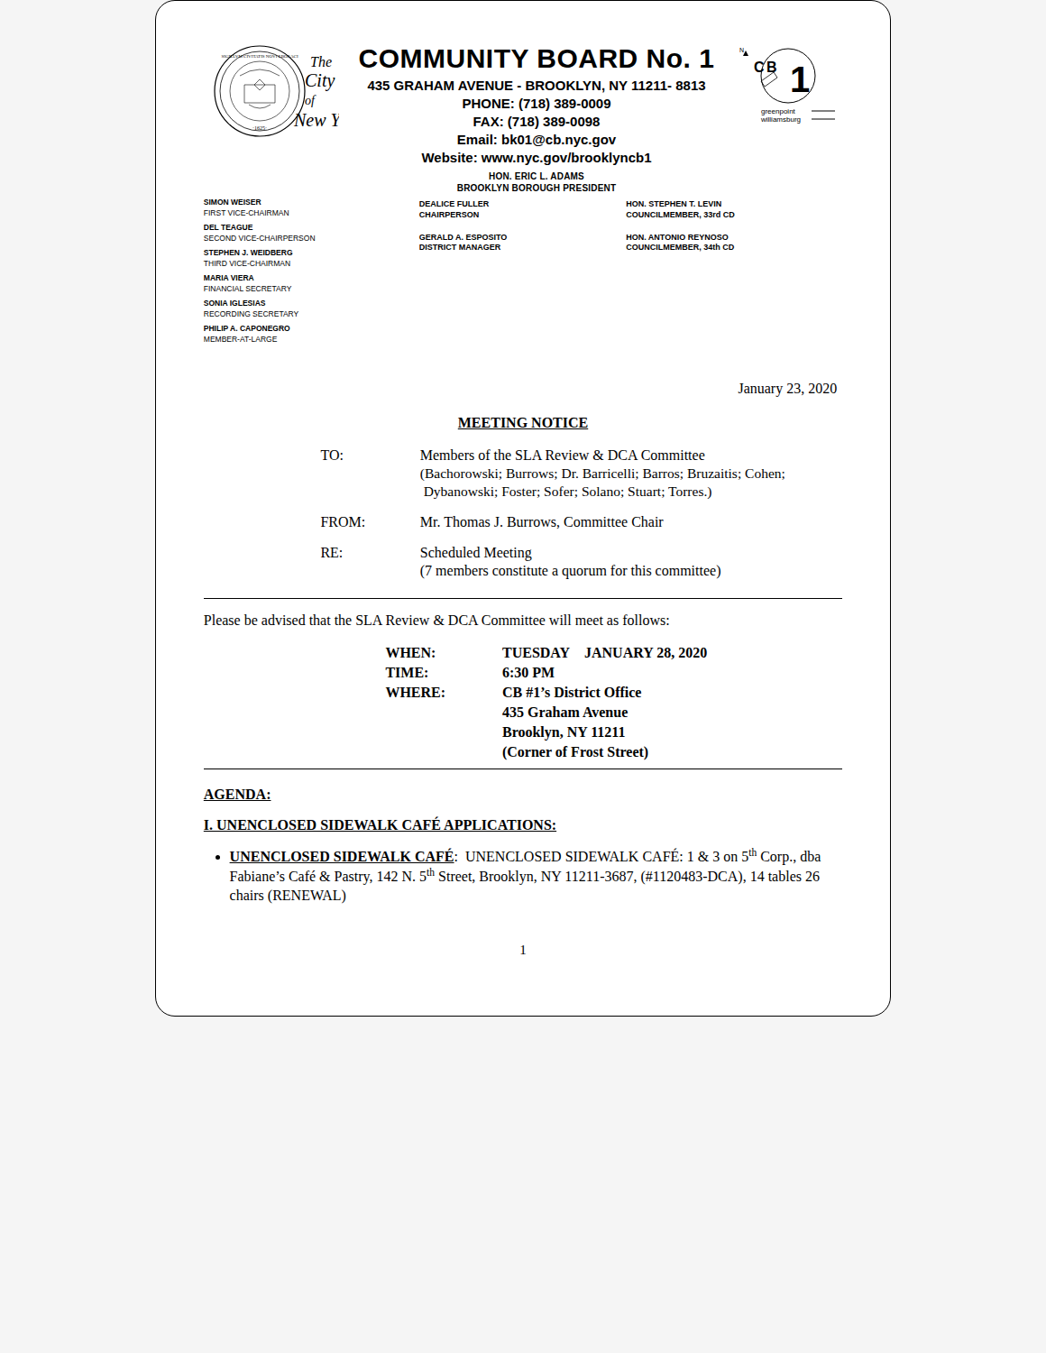SIGILLVM CIVITATIS NOVI EBORACI ·1625· The City of New York
COMMUNITY BOARD No. 1
435 GRAHAM AVENUE - BROOKLYN, NY 11211- 8813
PHONE: (718) 389-0009
FAX: (718) 389-0098
Email: bk01@cb.nyc.gov
Website: www.nyc.gov/brooklyncb1
HON. ERIC L. ADAMS BROOKLYN BOROUGH PRESIDENT
N C B 1 greenpoint williamsburg
SIMON WEISER
FIRST VICE-CHAIRMAN
DEL TEAGUE
SECOND VICE-CHAIRPERSON
STEPHEN J. WEIDBERG
THIRD VICE-CHAIRMAN
MARIA VIERA
FINANCIAL SECRETARY
SONIA IGLESIAS
RECORDING SECRETARY
PHILIP A. CAPONEGRO
MEMBER-AT-LARGE
DEALICE FULLER
CHAIRPERSON
GERALD A. ESPOSITO
DISTRICT MANAGER
HON. STEPHEN T. LEVIN
COUNCILMEMBER, 33rd CD
HON. ANTONIO REYNOSO
COUNCILMEMBER, 34th CD
January 23, 2020
MEETING NOTICE
| TO: | Members of the SLA Review & DCA Committee (Bachorowski; Burrows; Dr. Barricelli; Barros; Bruzaitis; Cohen; Dybanowski; Foster; Sofer; Solano; Stuart; Torres.) |
| FROM: | Mr. Thomas J. Burrows, Committee Chair |
| RE: | Scheduled Meeting (7 members constitute a quorum for this committee) |
Please be advised that the SLA Review & DCA Committee will meet as follows:
| WHEN: | TUESDAY JANUARY 28, 2020 |
| TIME: | 6:30 PM |
| WHERE: | CB #1’s District Office |
| | 435 Graham Avenue |
| | Brooklyn, NY 11211 |
| | (Corner of Frost Street) |
AGENDA:
I. UNENCLOSED SIDEWALK CAFÉ APPLICATIONS:
UNENCLOSED SIDEWALK CAFÉ: UNENCLOSED SIDEWALK CAFÉ: 1 & 3 on 5th Corp., dba Fabiane’s Café & Pastry, 142 N. 5th Street, Brooklyn, NY 11211-3687, (#1120483-DCA), 14 tables 26 chairs (RENEWAL)
1